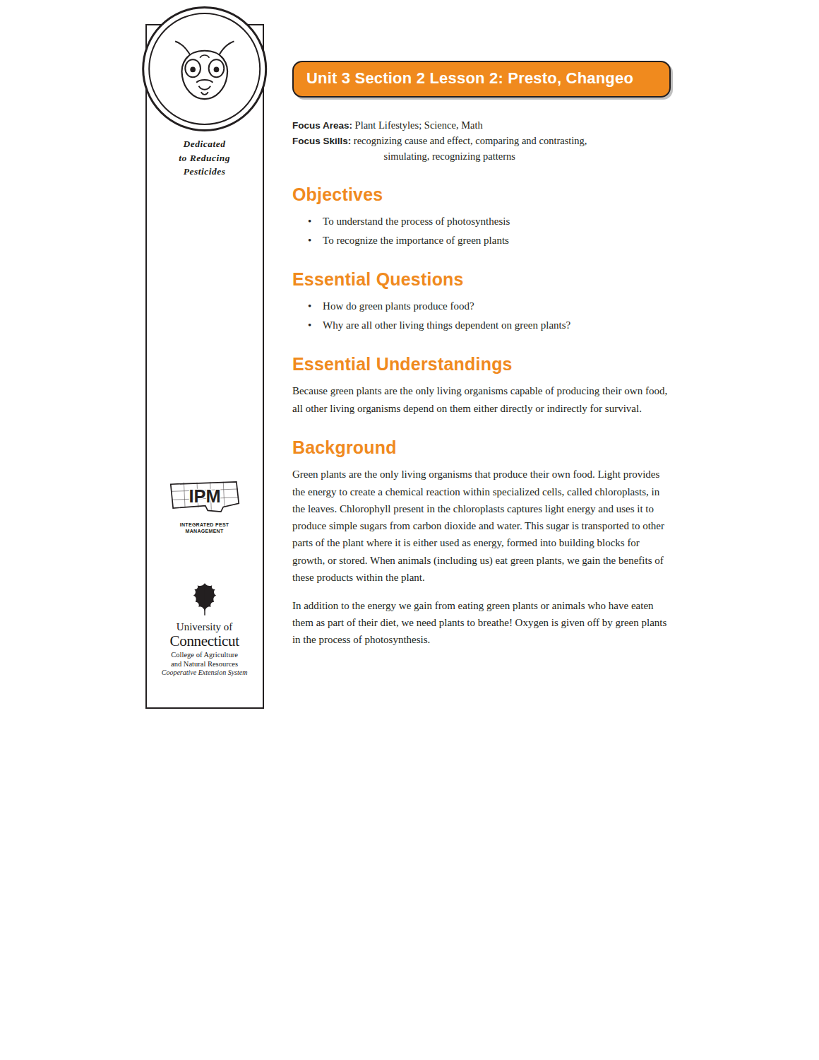Dedicated
to Reducing
Pesticides
IPM
INTEGRATED PEST
MANAGEMENT
University of
Connecticut
College of Agriculture
and Natural Resources
Cooperative Extension System
Unit 3 Section 2 Lesson 2: Presto, Changeo
Focus Areas: Plant Lifestyles; Science, Math
Focus Skills: recognizing cause and effect, comparing and contrasting, simulating, recognizing patterns
Objectives
To understand the process of photosynthesis
To recognize the importance of green plants
Essential Questions
How do green plants produce food?
Why are all other living things dependent on green plants?
Essential Understandings
Because green plants are the only living organisms capable of producing their own food, all other living organisms depend on them either directly or indirectly for survival.
Background
Green plants are the only living organisms that produce their own food. Light provides the energy to create a chemical reaction within specialized cells, called chloroplasts, in the leaves. Chlorophyll present in the chloroplasts captures light energy and uses it to produce simple sugars from carbon dioxide and water. This sugar is transported to other parts of the plant where it is either used as energy, formed into building blocks for growth, or stored. When animals (including us) eat green plants, we gain the benefits of these products within the plant.
In addition to the energy we gain from eating green plants or animals who have eaten them as part of their diet, we need plants to breathe! Oxygen is given off by green plants in the process of photosynthesis.